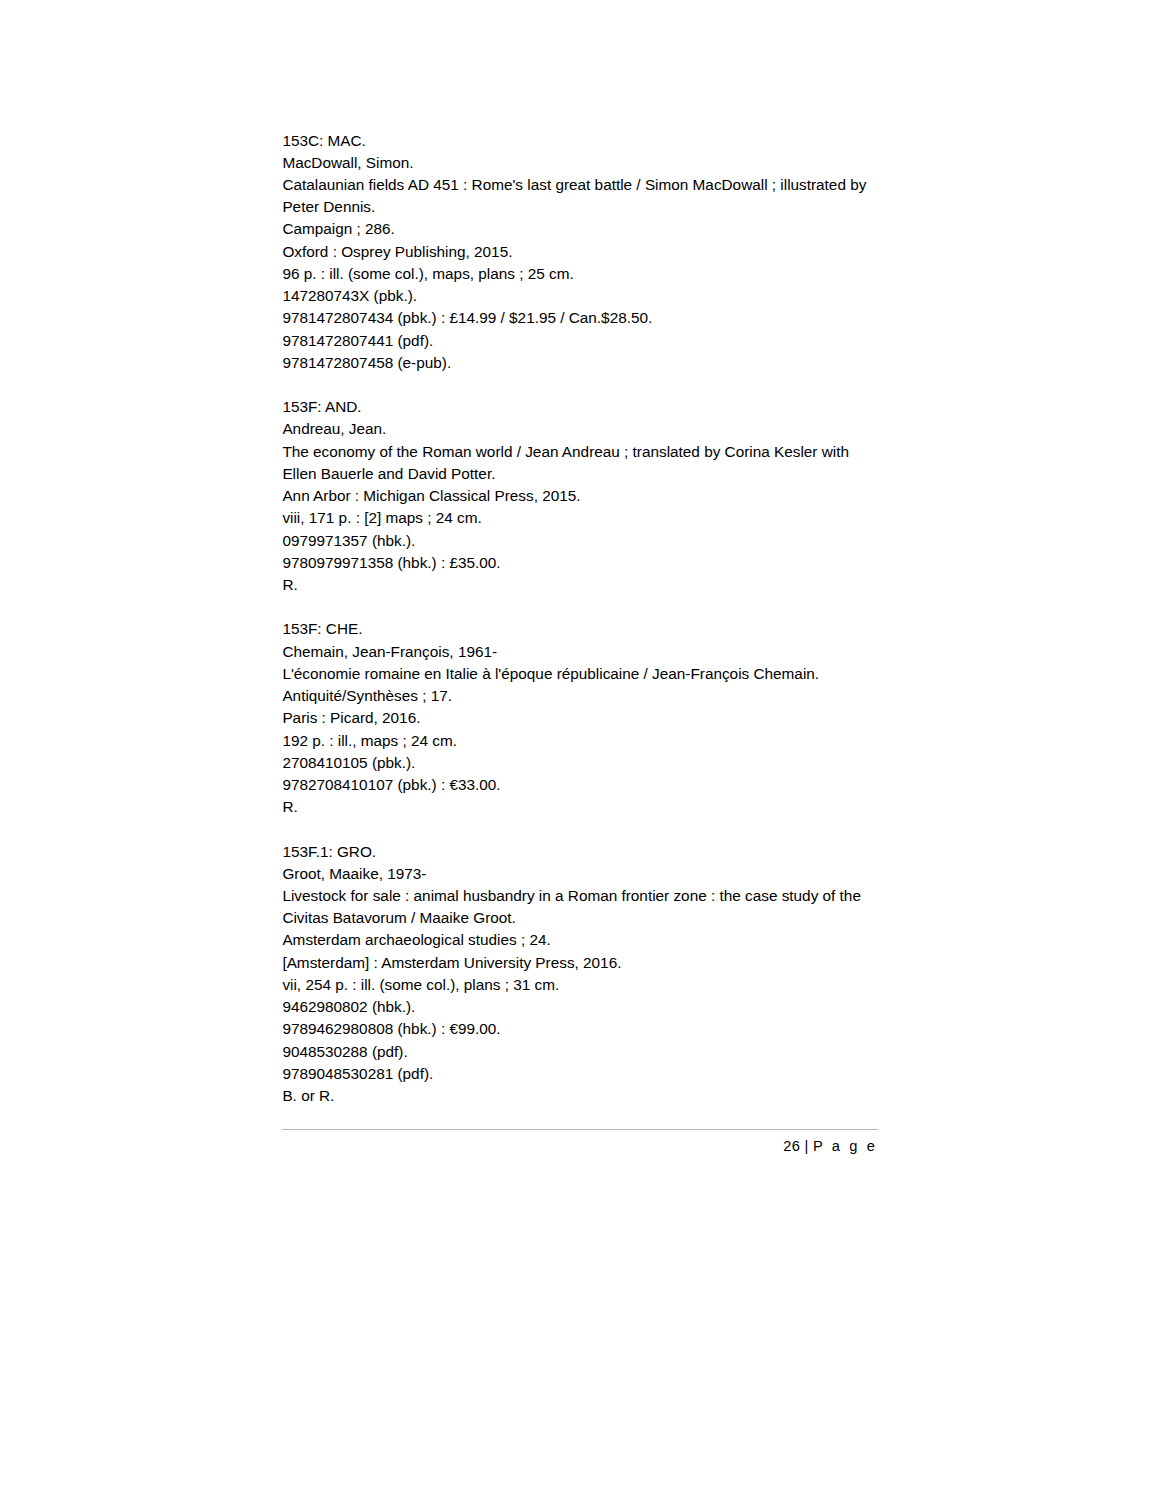153C: MAC.
MacDowall, Simon.
Catalaunian fields AD 451 : Rome's last great battle / Simon MacDowall ; illustrated by Peter Dennis.
Campaign ; 286.
Oxford : Osprey Publishing, 2015.
96 p. : ill. (some col.), maps, plans ; 25 cm.
147280743X (pbk.).
9781472807434 (pbk.) : £14.99 / $21.95 / Can.$28.50.
9781472807441 (pdf).
9781472807458 (e-pub).
153F: AND.
Andreau, Jean.
The economy of the Roman world / Jean Andreau ; translated by Corina Kesler with Ellen Bauerle and David Potter.
Ann Arbor : Michigan Classical Press, 2015.
viii, 171 p. : [2] maps ; 24 cm.
0979971357 (hbk.).
9780979971358 (hbk.) : £35.00.
R.
153F: CHE.
Chemain, Jean-François, 1961-
L'économie romaine en Italie à l'époque républicaine / Jean-François Chemain.
Antiquité/Synthèses ; 17.
Paris : Picard, 2016.
192 p. : ill., maps ; 24 cm.
2708410105 (pbk.).
9782708410107 (pbk.) : €33.00.
R.
153F.1: GRO.
Groot, Maaike, 1973-
Livestock for sale : animal husbandry in a Roman frontier zone : the case study of the Civitas Batavorum / Maaike Groot.
Amsterdam archaeological studies ; 24.
[Amsterdam] : Amsterdam University Press, 2016.
vii, 254 p. : ill. (some col.), plans ; 31 cm.
9462980802 (hbk.).
9789462980808 (hbk.) : €99.00.
9048530288 (pdf).
9789048530281 (pdf).
B. or R.
26 | P a g e